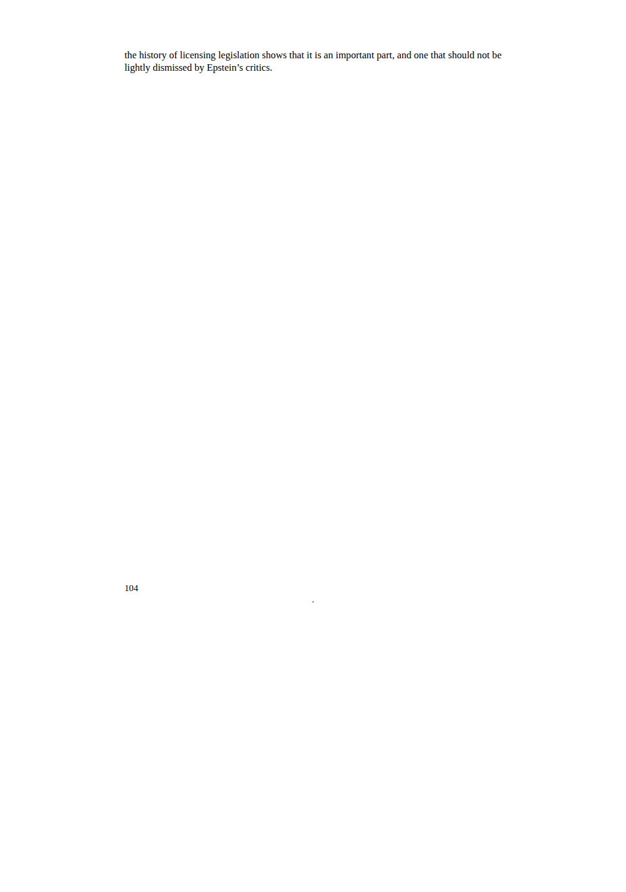the history of licensing legislation shows that it is an important part, and one that should not be lightly dismissed by Epstein’s critics.
104
.